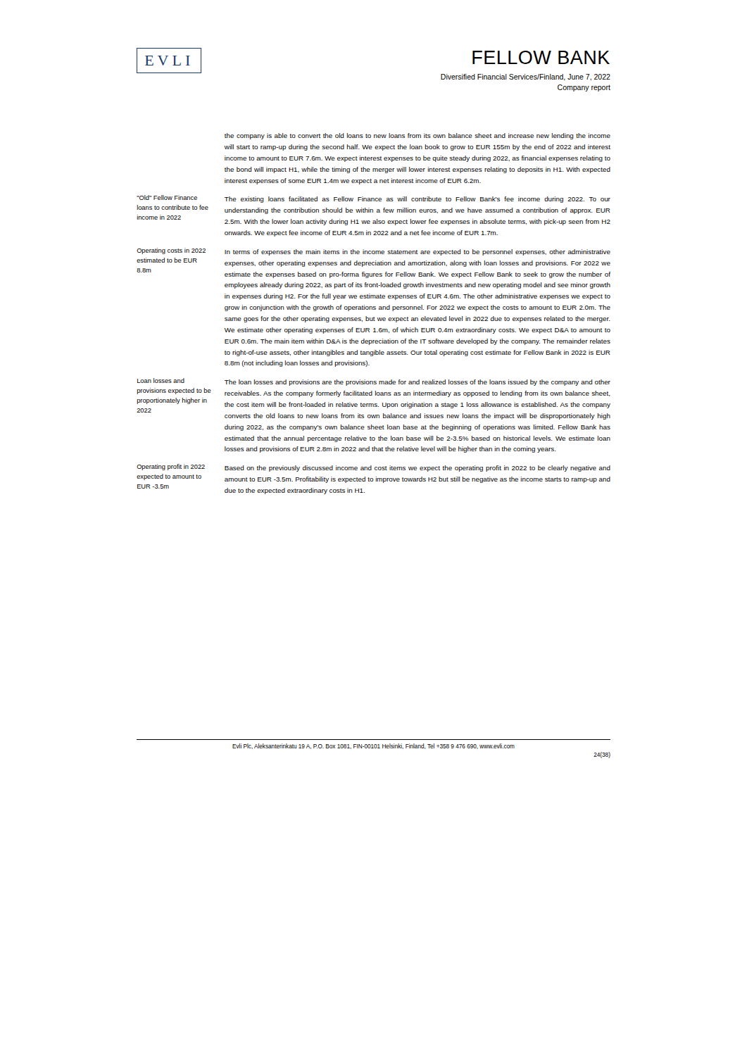EVLI
FELLOW BANK
Diversified Financial Services/Finland, June 7, 2022
Company report
the company is able to convert the old loans to new loans from its own balance sheet and increase new lending the income will start to ramp-up during the second half. We expect the loan book to grow to EUR 155m by the end of 2022 and interest income to amount to EUR 7.6m. We expect interest expenses to be quite steady during 2022, as financial expenses relating to the bond will impact H1, while the timing of the merger will lower interest expenses relating to deposits in H1. With expected interest expenses of some EUR 1.4m we expect a net interest income of EUR 6.2m.
"Old" Fellow Finance loans to contribute to fee income in 2022
The existing loans facilitated as Fellow Finance as will contribute to Fellow Bank's fee income during 2022. To our understanding the contribution should be within a few million euros, and we have assumed a contribution of approx. EUR 2.5m. With the lower loan activity during H1 we also expect lower fee expenses in absolute terms, with pick-up seen from H2 onwards. We expect fee income of EUR 4.5m in 2022 and a net fee income of EUR 1.7m.
Operating costs in 2022 estimated to be EUR 8.8m
In terms of expenses the main items in the income statement are expected to be personnel expenses, other administrative expenses, other operating expenses and depreciation and amortization, along with loan losses and provisions. For 2022 we estimate the expenses based on pro-forma figures for Fellow Bank. We expect Fellow Bank to seek to grow the number of employees already during 2022, as part of its front-loaded growth investments and new operating model and see minor growth in expenses during H2. For the full year we estimate expenses of EUR 4.6m. The other administrative expenses we expect to grow in conjunction with the growth of operations and personnel. For 2022 we expect the costs to amount to EUR 2.0m. The same goes for the other operating expenses, but we expect an elevated level in 2022 due to expenses related to the merger. We estimate other operating expenses of EUR 1.6m, of which EUR 0.4m extraordinary costs. We expect D&A to amount to EUR 0.6m. The main item within D&A is the depreciation of the IT software developed by the company. The remainder relates to right-of-use assets, other intangibles and tangible assets. Our total operating cost estimate for Fellow Bank in 2022 is EUR 8.8m (not including loan losses and provisions).
Loan losses and provisions expected to be proportionately higher in 2022
The loan losses and provisions are the provisions made for and realized losses of the loans issued by the company and other receivables. As the company formerly facilitated loans as an intermediary as opposed to lending from its own balance sheet, the cost item will be front-loaded in relative terms. Upon origination a stage 1 loss allowance is established. As the company converts the old loans to new loans from its own balance and issues new loans the impact will be disproportionately high during 2022, as the company's own balance sheet loan base at the beginning of operations was limited. Fellow Bank has estimated that the annual percentage relative to the loan base will be 2-3.5% based on historical levels. We estimate loan losses and provisions of EUR 2.8m in 2022 and that the relative level will be higher than in the coming years.
Operating profit in 2022 expected to amount to EUR -3.5m
Based on the previously discussed income and cost items we expect the operating profit in 2022 to be clearly negative and amount to EUR -3.5m. Profitability is expected to improve towards H2 but still be negative as the income starts to ramp-up and due to the expected extraordinary costs in H1.
Evli Plc, Aleksanterinkatu 19 A, P.O. Box 1081, FIN-00101 Helsinki, Finland, Tel +358 9 476 690, www.evli.com
24(38)